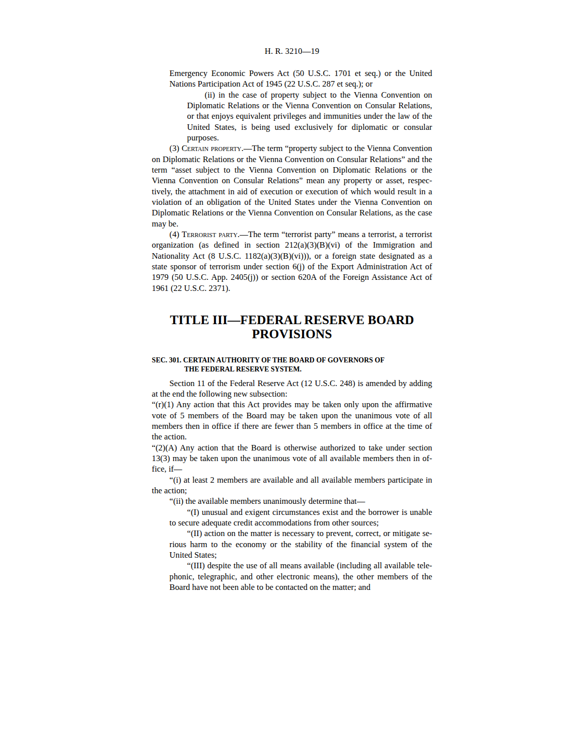H. R. 3210—19
Emergency Economic Powers Act (50 U.S.C. 1701 et seq.) or the United Nations Participation Act of 1945 (22 U.S.C. 287 et seq.); or
(ii) in the case of property subject to the Vienna Convention on Diplomatic Relations or the Vienna Convention on Consular Relations, or that enjoys equivalent privileges and immunities under the law of the United States, is being used exclusively for diplomatic or consular purposes.
(3) Certain property.—The term “property subject to the Vienna Convention on Diplomatic Relations or the Vienna Convention on Consular Relations” and the term “asset subject to the Vienna Convention on Diplomatic Relations or the Vienna Convention on Consular Relations” mean any property or asset, respectively, the attachment in aid of execution or execution of which would result in a violation of an obligation of the United States under the Vienna Convention on Diplomatic Relations or the Vienna Convention on Consular Relations, as the case may be.
(4) Terrorist party.—The term “terrorist party” means a terrorist, a terrorist organization (as defined in section 212(a)(3)(B)(vi) of the Immigration and Nationality Act (8 U.S.C. 1182(a)(3)(B)(vi))), or a foreign state designated as a state sponsor of terrorism under section 6(j) of the Export Administration Act of 1979 (50 U.S.C. App. 2405(j)) or section 620A of the Foreign Assistance Act of 1961 (22 U.S.C. 2371).
TITLE III—FEDERAL RESERVE BOARD
PROVISIONS
SEC. 301. CERTAIN AUTHORITY OF THE BOARD OF GOVERNORS OF THE FEDERAL RESERVE SYSTEM.
Section 11 of the Federal Reserve Act (12 U.S.C. 248) is amended by adding at the end the following new subsection:
“(r)(1) Any action that this Act provides may be taken only upon the affirmative vote of 5 members of the Board may be taken upon the unanimous vote of all members then in office if there are fewer than 5 members in office at the time of the action.
“(2)(A) Any action that the Board is otherwise authorized to take under section 13(3) may be taken upon the unanimous vote of all available members then in office, if—
“(i) at least 2 members are available and all available members participate in the action;
“(ii) the available members unanimously determine that—
“(I) unusual and exigent circumstances exist and the borrower is unable to secure adequate credit accommodations from other sources;
“(II) action on the matter is necessary to prevent, correct, or mitigate serious harm to the economy or the stability of the financial system of the United States;
“(III) despite the use of all means available (including all available telephonic, telegraphic, and other electronic means), the other members of the Board have not been able to be contacted on the matter; and